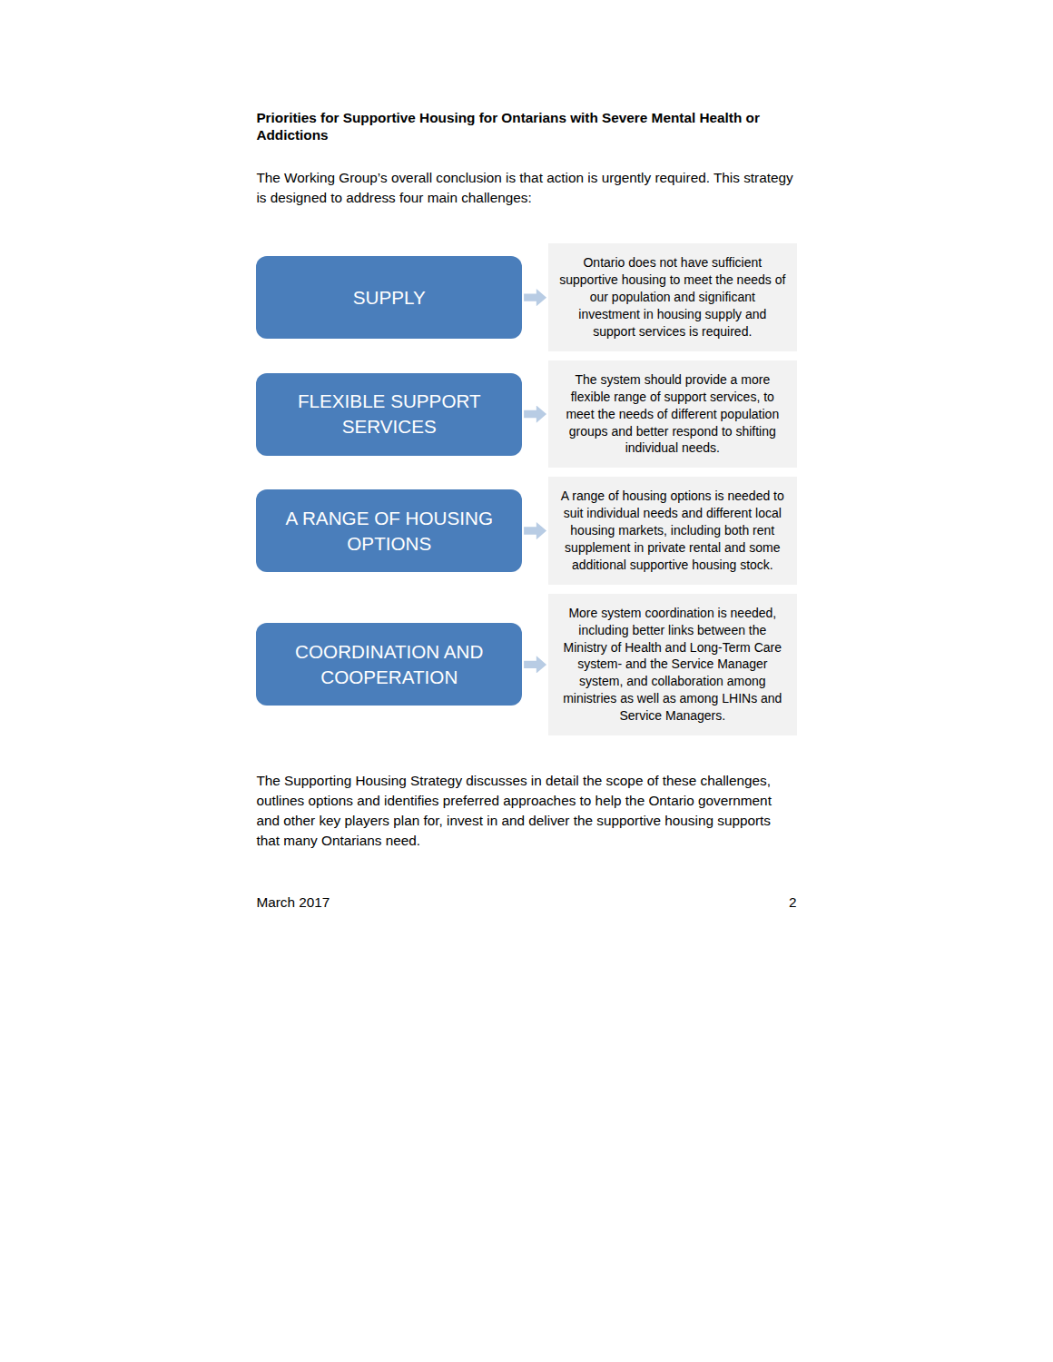Priorities for Supportive Housing for Ontarians with Severe Mental Health or Addictions
The Working Group’s overall conclusion is that action is urgently required. This strategy is designed to address four main challenges:
| SUPPLY | | Ontario does not have sufficient supportive housing to meet the needs of our population and significant investment in housing supply and support services is required. |
| FLEXIBLE SUPPORT SERVICES | | The system should provide a more flexible range of support services, to meet the needs of different population groups and better respond to shifting individual needs. |
| A RANGE OF HOUSING OPTIONS | | A range of housing options is needed to suit individual needs and different local housing markets, including both rent supplement in private rental and some additional supportive housing stock. |
| COORDINATION AND COOPERATION | | More system coordination is needed, including better links between the Ministry of Health and Long-Term Care system- and the Service Manager system, and collaboration among ministries as well as among LHINs and Service Managers. |
The Supporting Housing Strategy discusses in detail the scope of these challenges, outlines options and identifies preferred approaches to help the Ontario government and other key players plan for, invest in and deliver the supportive housing supports that many Ontarians need.
March 2017 2